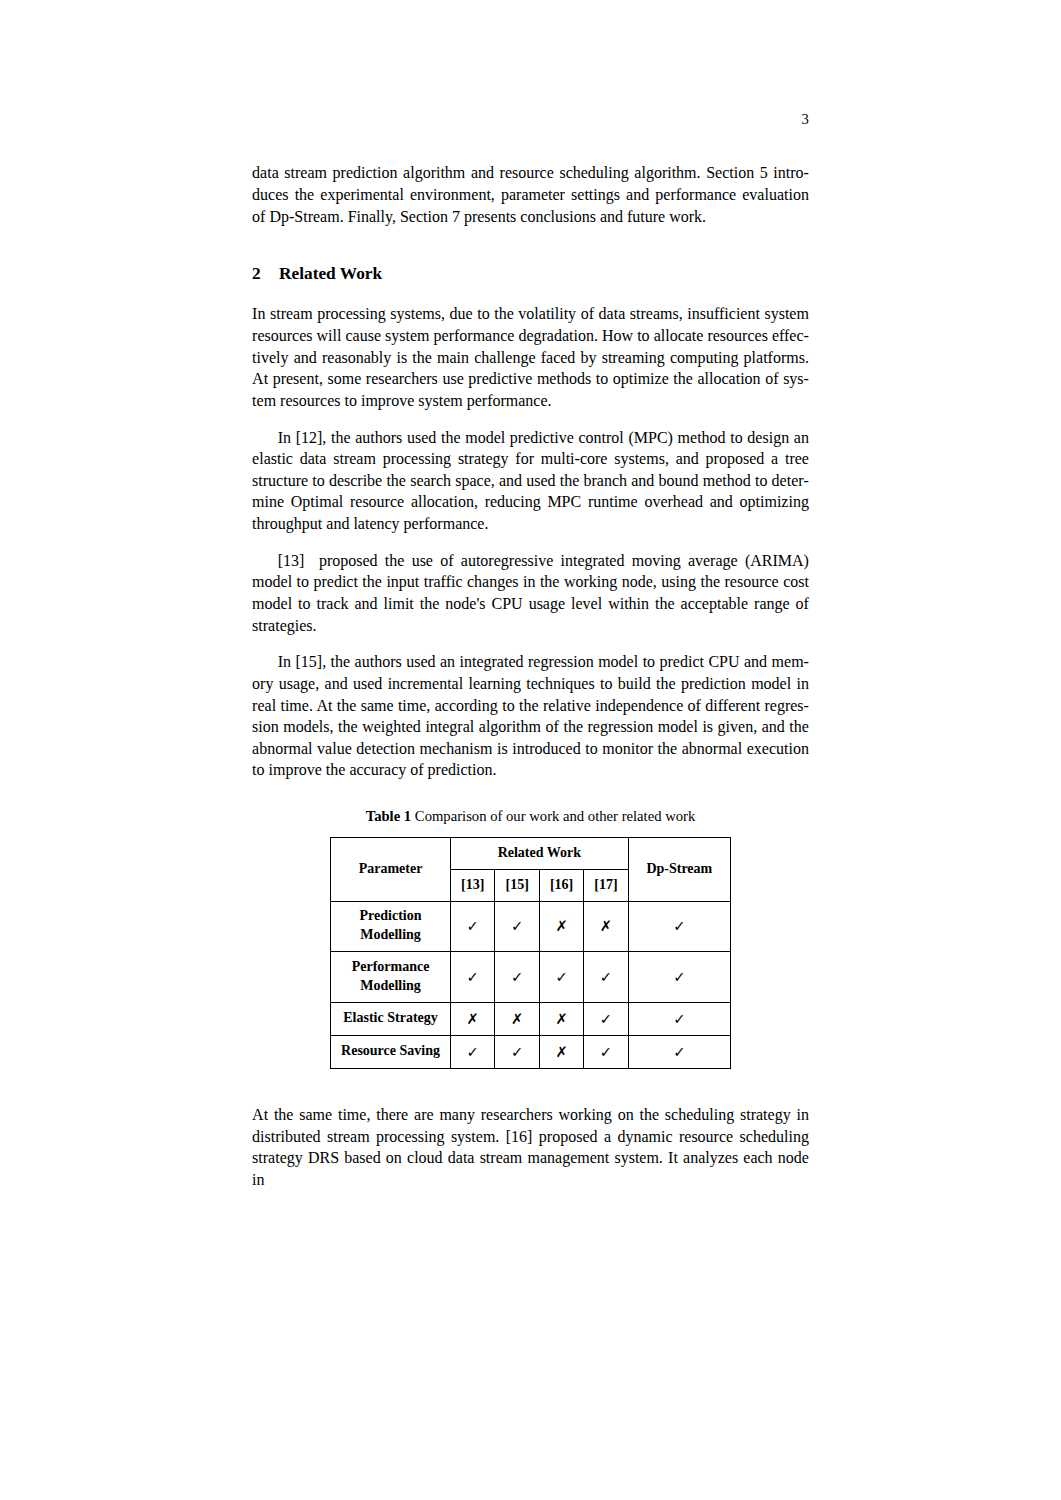3
data stream prediction algorithm and resource scheduling algorithm. Section 5 introduces the experimental environment, parameter settings and performance evaluation of Dp-Stream. Finally, Section 7 presents conclusions and future work.
2 Related Work
In stream processing systems, due to the volatility of data streams, insufficient system resources will cause system performance degradation. How to allocate resources effectively and reasonably is the main challenge faced by streaming computing platforms. At present, some researchers use predictive methods to optimize the allocation of system resources to improve system performance.
In [12], the authors used the model predictive control (MPC) method to design an elastic data stream processing strategy for multi-core systems, and proposed a tree structure to describe the search space, and used the branch and bound method to determine Optimal resource allocation, reducing MPC runtime overhead and optimizing throughput and latency performance.
[13] proposed the use of autoregressive integrated moving average (ARIMA) model to predict the input traffic changes in the working node, using the resource cost model to track and limit the node's CPU usage level within the acceptable range of strategies.
In [15], the authors used an integrated regression model to predict CPU and memory usage, and used incremental learning techniques to build the prediction model in real time. At the same time, according to the relative independence of different regression models, the weighted integral algorithm of the regression model is given, and the abnormal value detection mechanism is introduced to monitor the abnormal execution to improve the accuracy of prediction.
Table 1 Comparison of our work and other related work
| Parameter | Related Work | Dp-Stream |
| --- | --- | --- |
| [13] | [15] | [16] | [17] |
| Prediction Modelling | ✓ | ✓ | ✗ | ✗ | ✓ |
| Performance Modelling | ✓ | ✓ | ✓ | ✓ | ✓ |
| Elastic Strategy | ✗ | ✗ | ✗ | ✓ | ✓ |
| Resource Saving | ✓ | ✓ | ✗ | ✓ | ✓ |
At the same time, there are many researchers working on the scheduling strategy in distributed stream processing system. [16] proposed a dynamic resource scheduling strategy DRS based on cloud data stream management system. It analyzes each node in